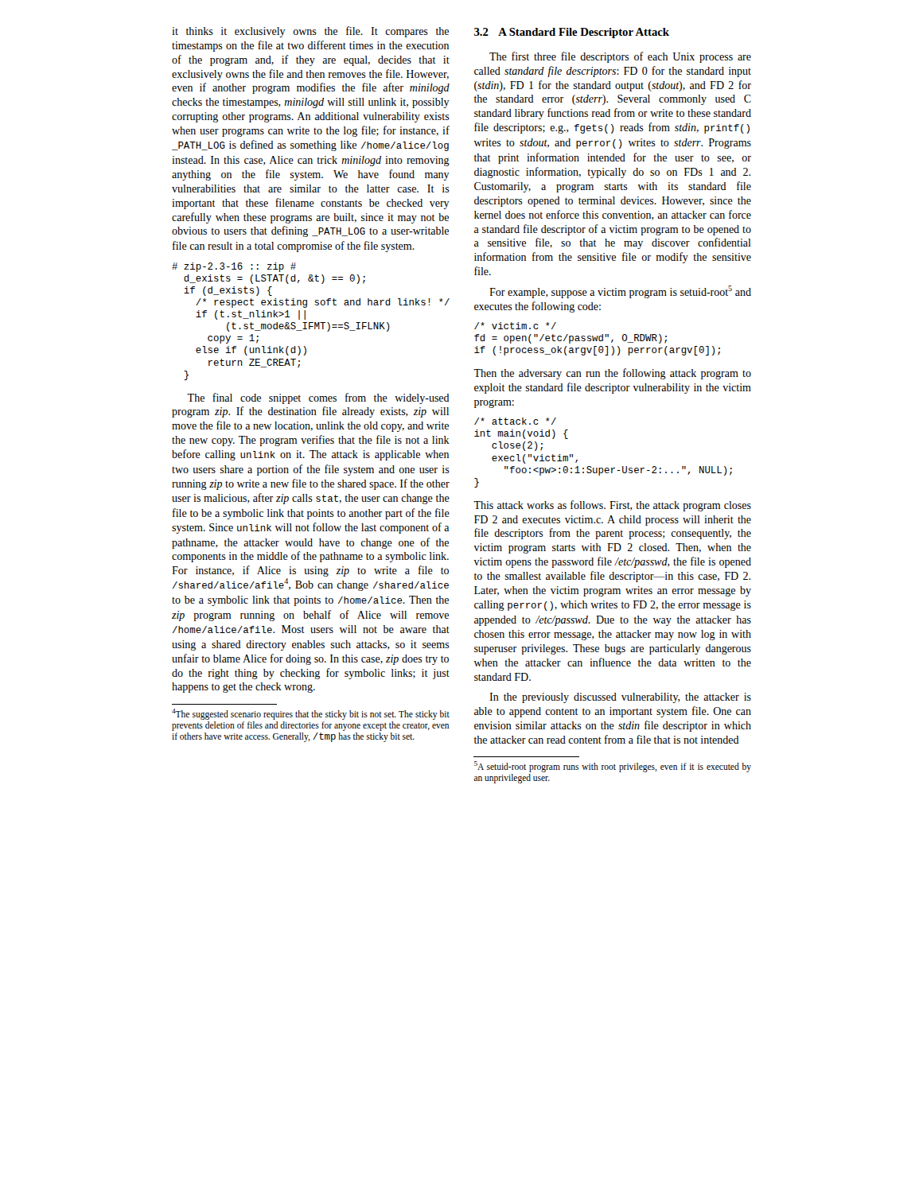it thinks it exclusively owns the file. It compares the timestamps on the file at two different times in the execution of the program and, if they are equal, decides that it exclusively owns the file and then removes the file. However, even if another program modifies the file after minilogd checks the timestampes, minilogd will still unlink it, possibly corrupting other programs. An additional vulnerability exists when user programs can write to the log file; for instance, if _PATH_LOG is defined as something like /home/alice/log instead. In this case, Alice can trick minilogd into removing anything on the file system. We have found many vulnerabilities that are similar to the latter case. It is important that these filename constants be checked very carefully when these programs are built, since it may not be obvious to users that defining _PATH_LOG to a user-writable file can result in a total compromise of the file system.
# zip-2.3-16 :: zip #
  d_exists = (LSTAT(d, &t) == 0);
  if (d_exists) {
    /* respect existing soft and hard links! */
    if (t.st_nlink>1 ||
         (t.st_mode&S_IFMT)==S_IFLNK)
      copy = 1;
    else if (unlink(d))
      return ZE_CREAT;
  }
The final code snippet comes from the widely-used program zip. If the destination file already exists, zip will move the file to a new location, unlink the old copy, and write the new copy. The program verifies that the file is not a link before calling unlink on it. The attack is applicable when two users share a portion of the file system and one user is running zip to write a new file to the shared space. If the other user is malicious, after zip calls stat, the user can change the file to be a symbolic link that points to another part of the file system. Since unlink will not follow the last component of a pathname, the attacker would have to change one of the components in the middle of the pathname to a symbolic link. For instance, if Alice is using zip to write a file to /shared/alice/afile4, Bob can change /shared/alice to be a symbolic link that points to /home/alice. Then the zip program running on behalf of Alice will remove /home/alice/afile. Most users will not be aware that using a shared directory enables such attacks, so it seems unfair to blame Alice for doing so. In this case, zip does try to do the right thing by checking for symbolic links; it just happens to get the check wrong.
4The suggested scenario requires that the sticky bit is not set. The sticky bit prevents deletion of files and directories for anyone except the creator, even if others have write access. Generally, /tmp has the sticky bit set.
3.2 A Standard File Descriptor Attack
The first three file descriptors of each Unix process are called standard file descriptors: FD 0 for the standard input (stdin), FD 1 for the standard output (stdout), and FD 2 for the standard error (stderr). Several commonly used C standard library functions read from or write to these standard file descriptors; e.g., fgets() reads from stdin, printf() writes to stdout, and perror() writes to stderr. Programs that print information intended for the user to see, or diagnostic information, typically do so on FDs 1 and 2. Customarily, a program starts with its standard file descriptors opened to terminal devices. However, since the kernel does not enforce this convention, an attacker can force a standard file descriptor of a victim program to be opened to a sensitive file, so that he may discover confidential information from the sensitive file or modify the sensitive file.
For example, suppose a victim program is setuid-root5 and executes the following code:
/* victim.c */
fd = open("/etc/passwd", O_RDWR);
if (!process_ok(argv[0])) perror(argv[0]);
Then the adversary can run the following attack program to exploit the standard file descriptor vulnerability in the victim program:
/* attack.c */
int main(void) {
   close(2);
   execl("victim",
     "foo:<pw>:0:1:Super-User-2:...", NULL);
}
This attack works as follows. First, the attack program closes FD 2 and executes victim.c. A child process will inherit the file descriptors from the parent process; consequently, the victim program starts with FD 2 closed. Then, when the victim opens the password file /etc/passwd, the file is opened to the smallest available file descriptor—in this case, FD 2. Later, when the victim program writes an error message by calling perror(), which writes to FD 2, the error message is appended to /etc/passwd. Due to the way the attacker has chosen this error message, the attacker may now log in with superuser privileges. These bugs are particularly dangerous when the attacker can influence the data written to the standard FD.
In the previously discussed vulnerability, the attacker is able to append content to an important system file. One can envision similar attacks on the stdin file descriptor in which the attacker can read content from a file that is not intended
5A setuid-root program runs with root privileges, even if it is executed by an unprivileged user.